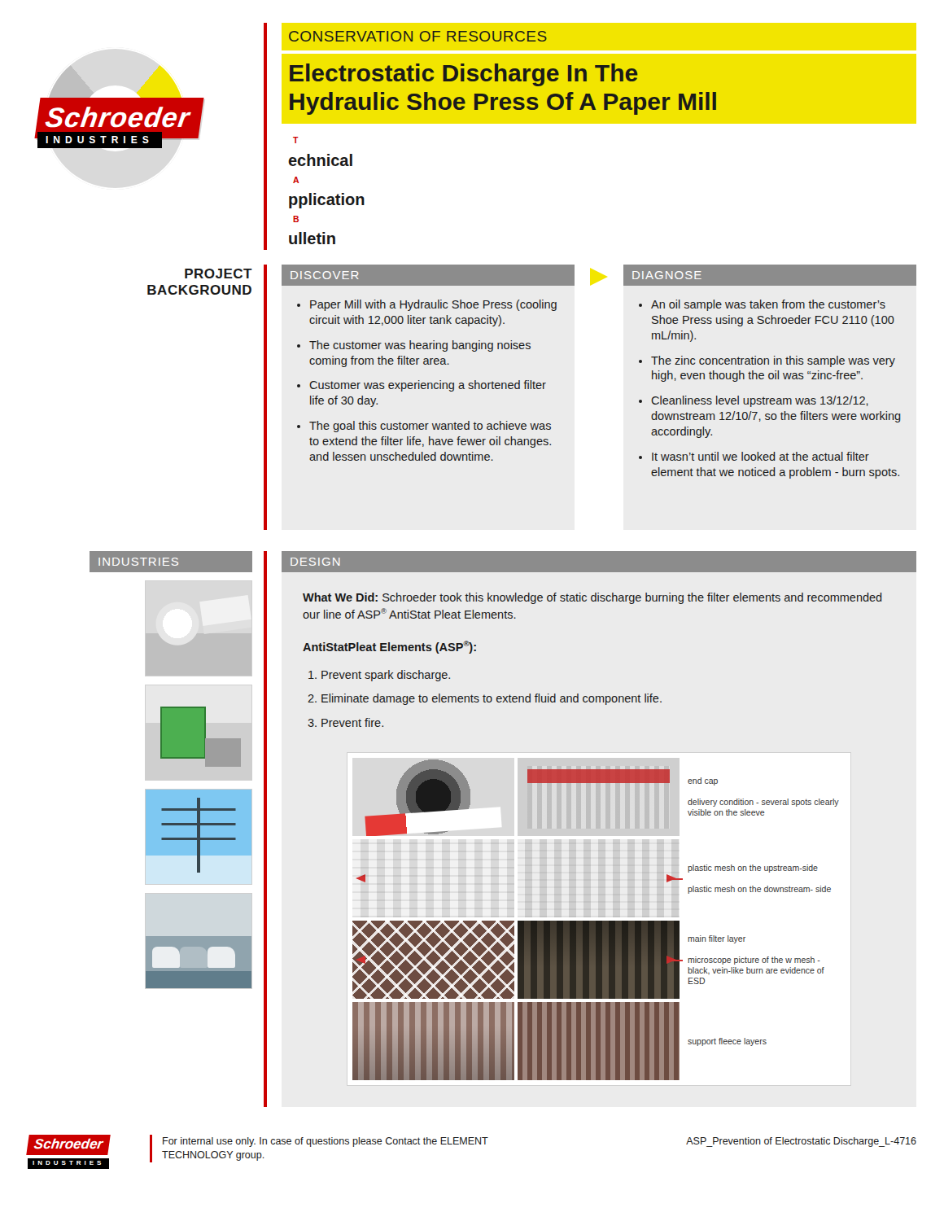Schroeder
INDUSTRIES
CONSERVATION OF RESOURCES
Electrostatic Discharge In The
Hydraulic Shoe Press Of A Paper Mill
Technical Application Bulletin
PROJECT
BACKGROUND
DISCOVER
Paper Mill with a Hydraulic Shoe Press (cooling circuit with 12,000 liter tank capacity).
The customer was hearing banging noises coming from the filter area.
Customer was experiencing a shortened filter life of 30 day.
The goal this customer wanted to achieve was to extend the filter life, have fewer oil changes. and lessen unscheduled downtime.
DIAGNOSE
An oil sample was taken from the customer’s Shoe Press using a Schroeder FCU 2110 (100 mL/min).
The zinc concentration in this sample was very high, even though the oil was “zinc-free”.
Cleanliness level upstream was 13/12/12, downstream 12/10/7, so the filters were working accordingly.
It wasn’t until we looked at the actual filter element that we noticed a problem - burn spots.
INDUSTRIES
DESIGN
What We Did: Schroeder took this knowledge of static discharge burning the filter elements and recommended our line of ASP® AntiStat Pleat Elements.
AntiStatPleat Elements (ASP®):
Prevent spark discharge.
Eliminate damage to elements to extend fluid and component life.
Prevent fire.
end cap
delivery condition - several spots clearly visible on the sleeve
plastic mesh on the upstream-side
plastic mesh on the downstream- side
main filter layer
microscope picture of the w mesh - black, vein-like burn are evidence of ESD
support fleece layers
Schroeder
INDUSTRIES
For internal use only. In case of questions please Contact the ELEMENT TECHNOLOGY group.
ASP_Prevention of Electrostatic Discharge_L-4716